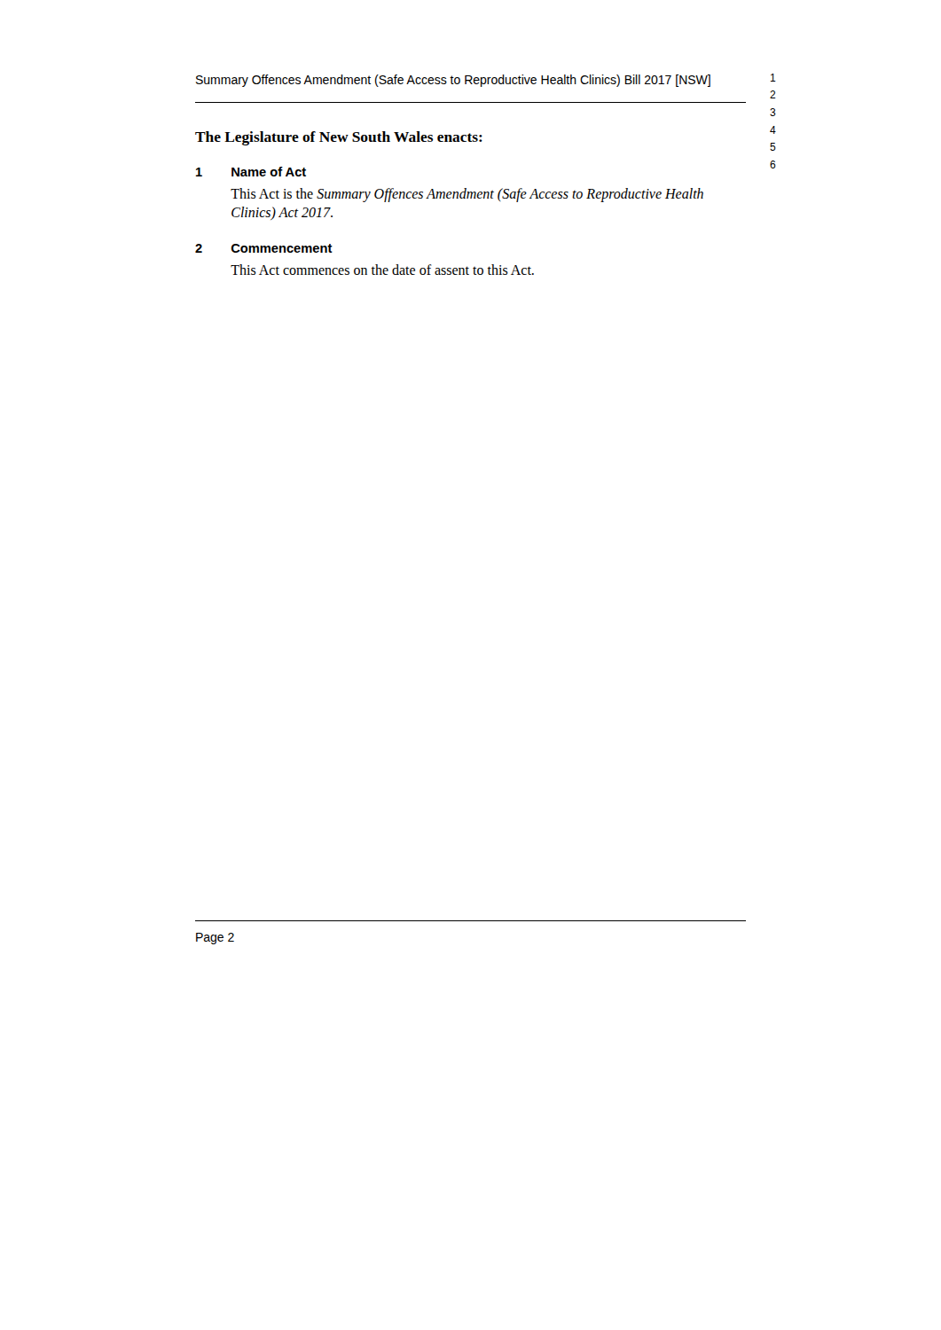Summary Offences Amendment (Safe Access to Reproductive Health Clinics) Bill 2017 [NSW]
The Legislature of New South Wales enacts:
1
Name of Act
This Act is the Summary Offences Amendment (Safe Access to Reproductive Health Clinics) Act 2017.
2
Commencement
This Act commences on the date of assent to this Act.
Page 2
1
2
3
4
5
6